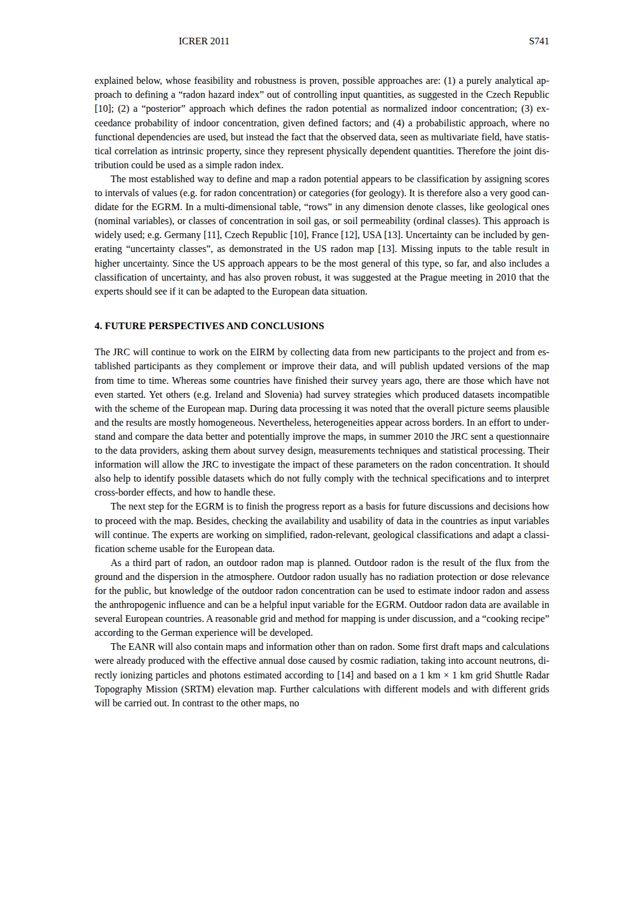ICRER 2011 S741
explained below, whose feasibility and robustness is proven, possible approaches are: (1) a purely analytical approach to defining a “radon hazard index” out of controlling input quantities, as suggested in the Czech Republic [10]; (2) a “posterior” approach which defines the radon potential as normalized indoor concentration; (3) exceedance probability of indoor concentration, given defined factors; and (4) a probabilistic approach, where no functional dependencies are used, but instead the fact that the observed data, seen as multivariate field, have statistical correlation as intrinsic property, since they represent physically dependent quantities. Therefore the joint distribution could be used as a simple radon index.
The most established way to define and map a radon potential appears to be classification by assigning scores to intervals of values (e.g. for radon concentration) or categories (for geology). It is therefore also a very good candidate for the EGRM. In a multi-dimensional table, “rows” in any dimension denote classes, like geological ones (nominal variables), or classes of concentration in soil gas, or soil permeability (ordinal classes). This approach is widely used; e.g. Germany [11], Czech Republic [10], France [12], USA [13]. Uncertainty can be included by generating “uncertainty classes”, as demonstrated in the US radon map [13]. Missing inputs to the table result in higher uncertainty. Since the US approach appears to be the most general of this type, so far, and also includes a classification of uncertainty, and has also proven robust, it was suggested at the Prague meeting in 2010 that the experts should see if it can be adapted to the European data situation.
4. Future perspectives and conclusions
The JRC will continue to work on the EIRM by collecting data from new participants to the project and from established participants as they complement or improve their data, and will publish updated versions of the map from time to time. Whereas some countries have finished their survey years ago, there are those which have not even started. Yet others (e.g. Ireland and Slovenia) had survey strategies which produced datasets incompatible with the scheme of the European map. During data processing it was noted that the overall picture seems plausible and the results are mostly homogeneous. Nevertheless, heterogeneities appear across borders. In an effort to understand and compare the data better and potentially improve the maps, in summer 2010 the JRC sent a questionnaire to the data providers, asking them about survey design, measurements techniques and statistical processing. Their information will allow the JRC to investigate the impact of these parameters on the radon concentration. It should also help to identify possible datasets which do not fully comply with the technical specifications and to interpret cross-border effects, and how to handle these.
The next step for the EGRM is to finish the progress report as a basis for future discussions and decisions how to proceed with the map. Besides, checking the availability and usability of data in the countries as input variables will continue. The experts are working on simplified, radon-relevant, geological classifications and adapt a classification scheme usable for the European data.
As a third part of radon, an outdoor radon map is planned. Outdoor radon is the result of the flux from the ground and the dispersion in the atmosphere. Outdoor radon usually has no radiation protection or dose relevance for the public, but knowledge of the outdoor radon concentration can be used to estimate indoor radon and assess the anthropogenic influence and can be a helpful input variable for the EGRM. Outdoor radon data are available in several European countries. A reasonable grid and method for mapping is under discussion, and a “cooking recipe” according to the German experience will be developed.
The EANR will also contain maps and information other than on radon. Some first draft maps and calculations were already produced with the effective annual dose caused by cosmic radiation, taking into account neutrons, directly ionizing particles and photons estimated according to [14] and based on a 1 km × 1 km grid Shuttle Radar Topography Mission (SRTM) elevation map. Further calculations with different models and with different grids will be carried out. In contrast to the other maps, no